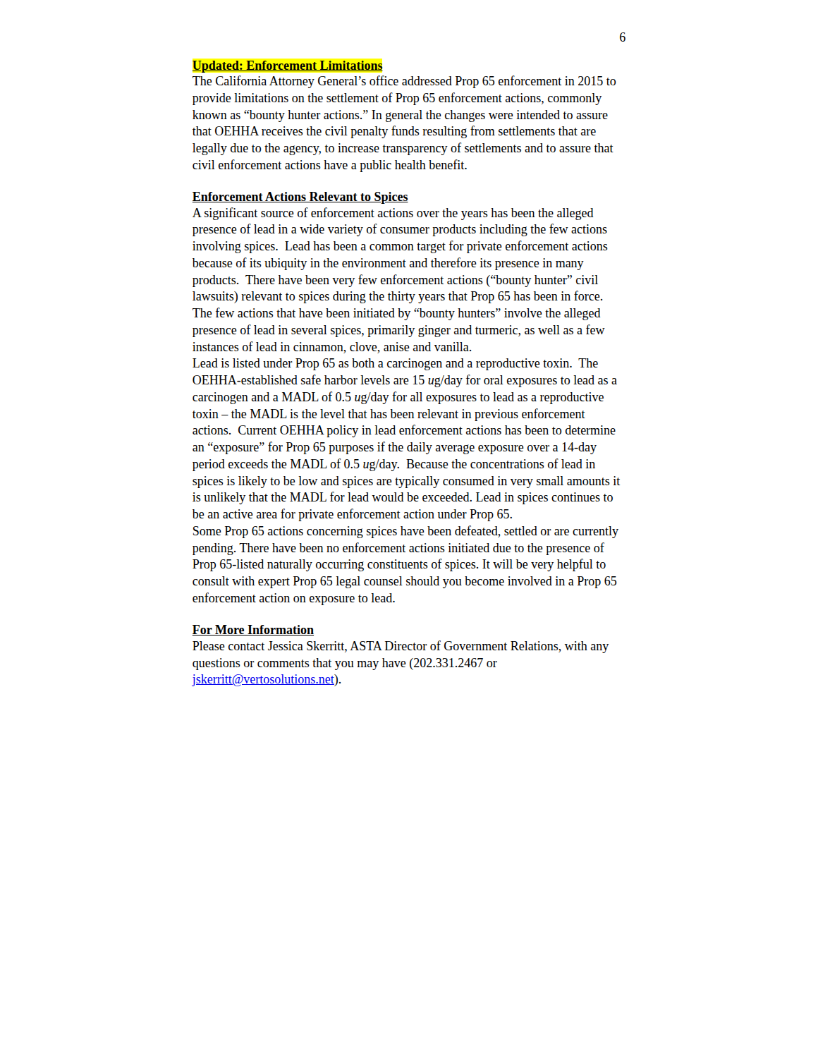6
Updated: Enforcement Limitations
The California Attorney General’s office addressed Prop 65 enforcement in 2015 to provide limitations on the settlement of Prop 65 enforcement actions, commonly known as “bounty hunter actions.” In general the changes were intended to assure that OEHHA receives the civil penalty funds resulting from settlements that are legally due to the agency, to increase transparency of settlements and to assure that civil enforcement actions have a public health benefit.
Enforcement Actions Relevant to Spices
A significant source of enforcement actions over the years has been the alleged presence of lead in a wide variety of consumer products including the few actions involving spices. Lead has been a common target for private enforcement actions because of its ubiquity in the environment and therefore its presence in many products. There have been very few enforcement actions (“bounty hunter” civil lawsuits) relevant to spices during the thirty years that Prop 65 has been in force. The few actions that have been initiated by “bounty hunters” involve the alleged presence of lead in several spices, primarily ginger and turmeric, as well as a few instances of lead in cinnamon, clove, anise and vanilla.
Lead is listed under Prop 65 as both a carcinogen and a reproductive toxin. The OEHHA-established safe harbor levels are 15 ug/day for oral exposures to lead as a carcinogen and a MADL of 0.5 ug/day for all exposures to lead as a reproductive toxin – the MADL is the level that has been relevant in previous enforcement actions. Current OEHHA policy in lead enforcement actions has been to determine an “exposure” for Prop 65 purposes if the daily average exposure over a 14-day period exceeds the MADL of 0.5 ug/day. Because the concentrations of lead in spices is likely to be low and spices are typically consumed in very small amounts it is unlikely that the MADL for lead would be exceeded. Lead in spices continues to be an active area for private enforcement action under Prop 65.
Some Prop 65 actions concerning spices have been defeated, settled or are currently pending. There have been no enforcement actions initiated due to the presence of Prop 65-listed naturally occurring constituents of spices. It will be very helpful to consult with expert Prop 65 legal counsel should you become involved in a Prop 65 enforcement action on exposure to lead.
For More Information
Please contact Jessica Skerritt, ASTA Director of Government Relations, with any questions or comments that you may have (202.331.2467 or jskerritt@vertosolutions.net).